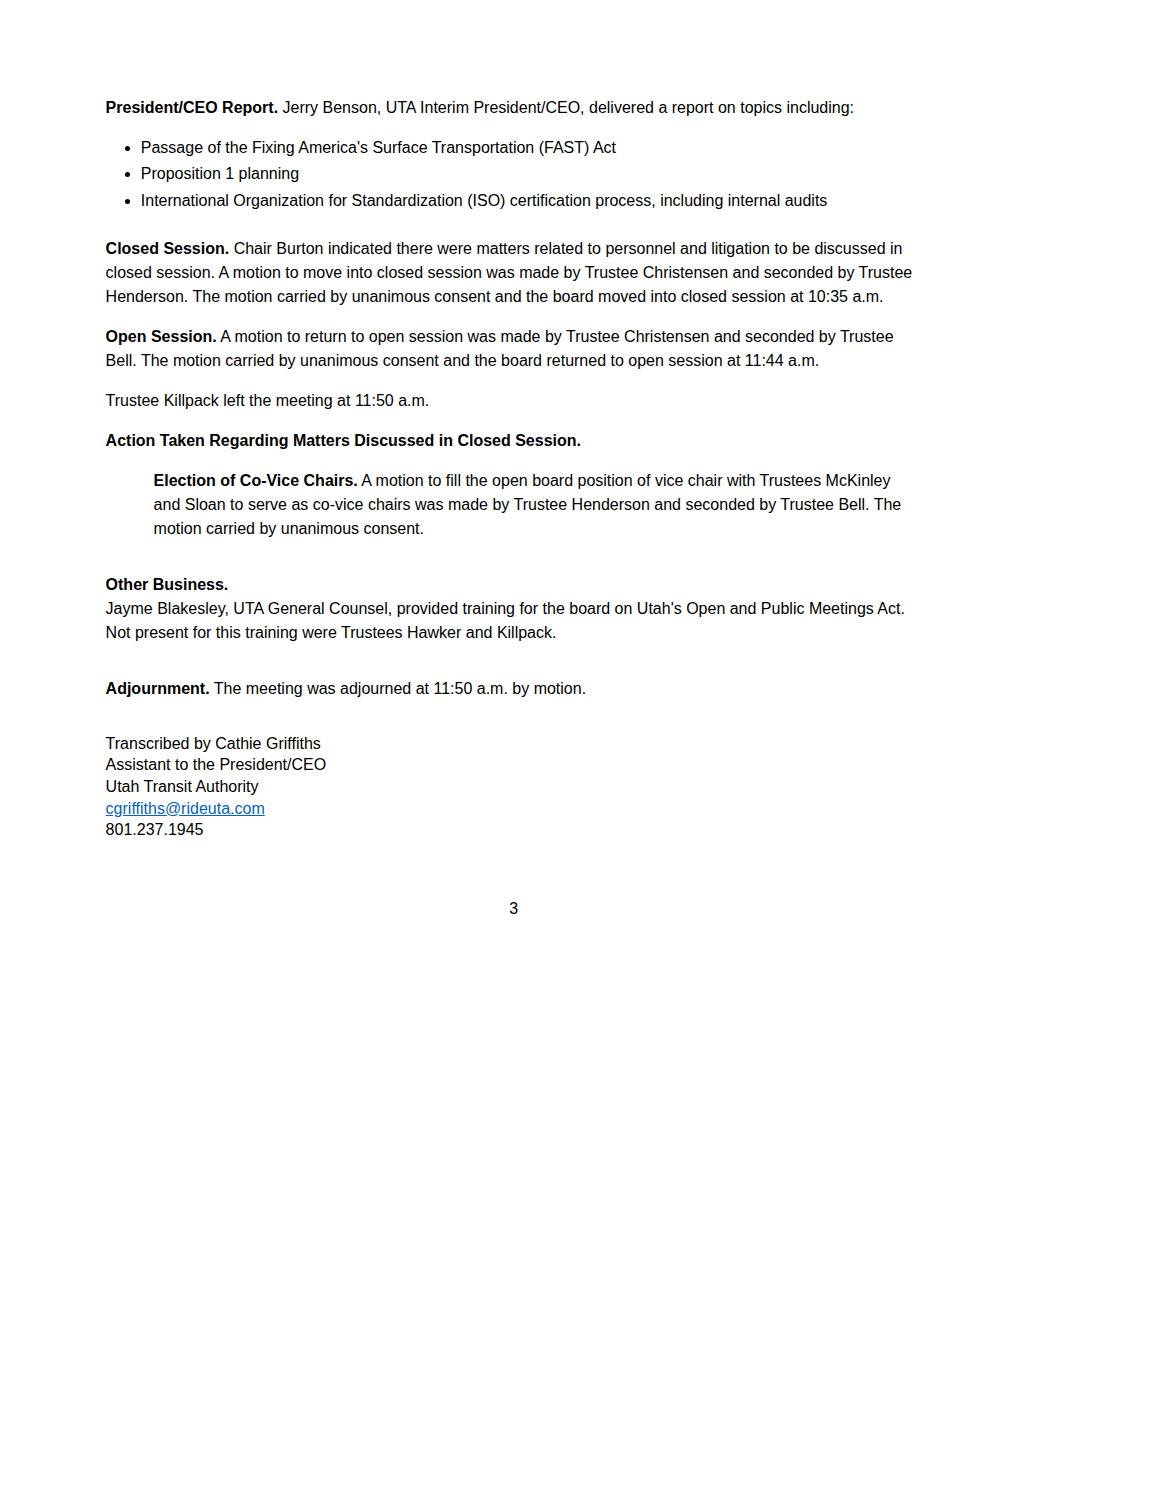President/CEO Report. Jerry Benson, UTA Interim President/CEO, delivered a report on topics including:
Passage of the Fixing America's Surface Transportation (FAST) Act
Proposition 1 planning
International Organization for Standardization (ISO) certification process, including internal audits
Closed Session. Chair Burton indicated there were matters related to personnel and litigation to be discussed in closed session. A motion to move into closed session was made by Trustee Christensen and seconded by Trustee Henderson. The motion carried by unanimous consent and the board moved into closed session at 10:35 a.m.
Open Session. A motion to return to open session was made by Trustee Christensen and seconded by Trustee Bell. The motion carried by unanimous consent and the board returned to open session at 11:44 a.m.
Trustee Killpack left the meeting at 11:50 a.m.
Action Taken Regarding Matters Discussed in Closed Session.
Election of Co-Vice Chairs. A motion to fill the open board position of vice chair with Trustees McKinley and Sloan to serve as co-vice chairs was made by Trustee Henderson and seconded by Trustee Bell. The motion carried by unanimous consent.
Other Business.
Jayme Blakesley, UTA General Counsel, provided training for the board on Utah's Open and Public Meetings Act. Not present for this training were Trustees Hawker and Killpack.
Adjournment. The meeting was adjourned at 11:50 a.m. by motion.
Transcribed by Cathie Griffiths
Assistant to the President/CEO
Utah Transit Authority
cgriffiths@rideuta.com
801.237.1945
3